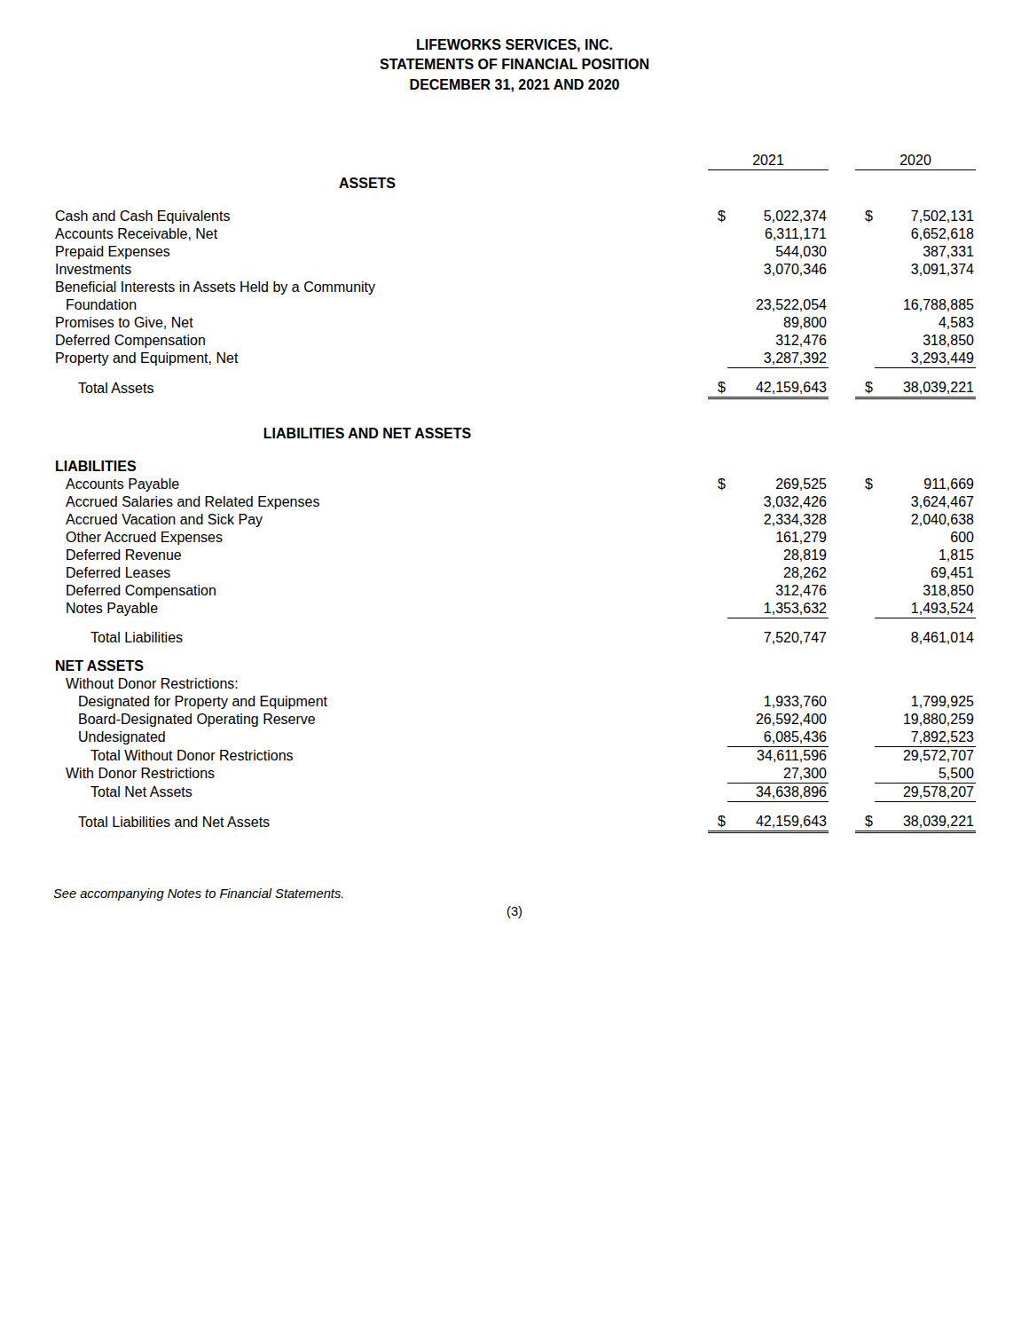LIFEWORKS SERVICES, INC.
STATEMENTS OF FINANCIAL POSITION
DECEMBER 31, 2021 AND 2020
| | | 2021 | | 2020 |
| ASSETS | |
| Cash and Cash Equivalents | | $ | 5,022,374 | | $ | 7,502,131 |
| Accounts Receivable, Net | | | 6,311,171 | | | 6,652,618 |
| Prepaid Expenses | | | 544,030 | | | 387,331 |
| Investments | | | 3,070,346 | | | 3,091,374 |
| Beneficial Interests in Assets Held by a Community | | | | | | |
| Foundation | | | 23,522,054 | | | 16,788,885 |
| Promises to Give, Net | | | 89,800 | | | 4,583 |
| Deferred Compensation | | | 312,476 | | | 318,850 |
| Property and Equipment, Net | | | 3,287,392 | | | 3,293,449 |
| Total Assets | | $ | 42,159,643 | | $ | 38,039,221 |
| LIABILITIES AND NET ASSETS | |
| LIABILITIES | |
| Accounts Payable | | $ | 269,525 | | $ | 911,669 |
| Accrued Salaries and Related Expenses | | | 3,032,426 | | | 3,624,467 |
| Accrued Vacation and Sick Pay | | | 2,334,328 | | | 2,040,638 |
| Other Accrued Expenses | | | 161,279 | | | 600 |
| Deferred Revenue | | | 28,819 | | | 1,815 |
| Deferred Leases | | | 28,262 | | | 69,451 |
| Deferred Compensation | | | 312,476 | | | 318,850 |
| Notes Payable | | | 1,353,632 | | | 1,493,524 |
| Total Liabilities | | | 7,520,747 | | | 8,461,014 |
| NET ASSETS | |
| Without Donor Restrictions: | |
| Designated for Property and Equipment | | | 1,933,760 | | | 1,799,925 |
| Board-Designated Operating Reserve | | | 26,592,400 | | | 19,880,259 |
| Undesignated | | | 6,085,436 | | | 7,892,523 |
| Total Without Donor Restrictions | | | 34,611,596 | | | 29,572,707 |
| With Donor Restrictions | | | 27,300 | | | 5,500 |
| Total Net Assets | | | 34,638,896 | | | 29,578,207 |
| Total Liabilities and Net Assets | | $ | 42,159,643 | | $ | 38,039,221 |
See accompanying Notes to Financial Statements.
(3)